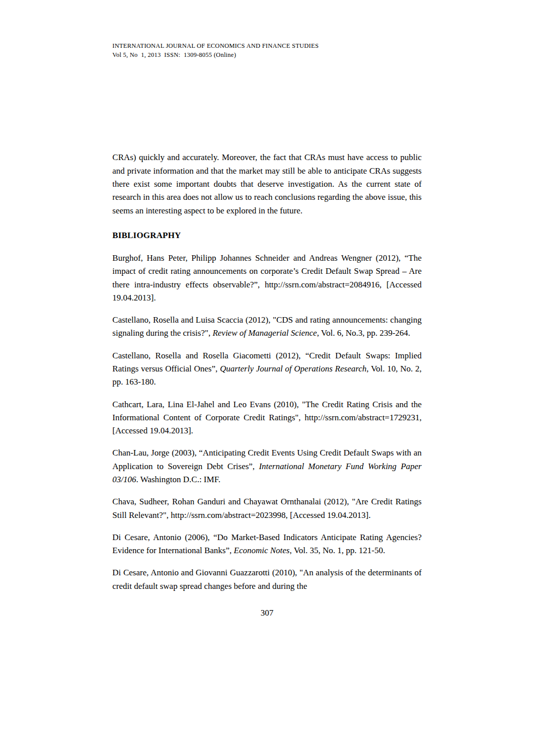INTERNATIONAL JOURNAL OF ECONOMICS AND FINANCE STUDIES
Vol 5, No 1, 2013 ISSN: 1309-8055 (Online)
CRAs) quickly and accurately. Moreover, the fact that CRAs must have access to public and private information and that the market may still be able to anticipate CRAs suggests there exist some important doubts that deserve investigation. As the current state of research in this area does not allow us to reach conclusions regarding the above issue, this seems an interesting aspect to be explored in the future.
BIBLIOGRAPHY
Burghof, Hans Peter, Philipp Johannes Schneider and Andreas Wengner (2012), “The impact of credit rating announcements on corporate’s Credit Default Swap Spread – Are there intra-industry effects observable?”, http://ssrn.com/abstract=2084916, [Accessed 19.04.2013].
Castellano, Rosella and Luisa Scaccia (2012), "CDS and rating announcements: changing signaling during the crisis?", Review of Managerial Science, Vol. 6, No.3, pp. 239-264.
Castellano, Rosella and Rosella Giacometti (2012), “Credit Default Swaps: Implied Ratings versus Official Ones”, Quarterly Journal of Operations Research, Vol. 10, No. 2, pp. 163-180.
Cathcart, Lara, Lina El-Jahel and Leo Evans (2010), "The Credit Rating Crisis and the Informational Content of Corporate Credit Ratings", http://ssrn.com/abstract=1729231, [Accessed 19.04.2013].
Chan-Lau, Jorge (2003), “Anticipating Credit Events Using Credit Default Swaps with an Application to Sovereign Debt Crises”, International Monetary Fund Working Paper 03/106. Washington D.C.: IMF.
Chava, Sudheer, Rohan Ganduri and Chayawat Ornthanalai (2012), "Are Credit Ratings Still Relevant?", http://ssrn.com/abstract=2023998, [Accessed 19.04.2013].
Di Cesare, Antonio (2006), “Do Market-Based Indicators Anticipate Rating Agencies? Evidence for International Banks”, Economic Notes, Vol. 35, No. 1, pp. 121-50.
Di Cesare, Antonio and Giovanni Guazzarotti (2010), "An analysis of the determinants of credit default swap spread changes before and during the
307